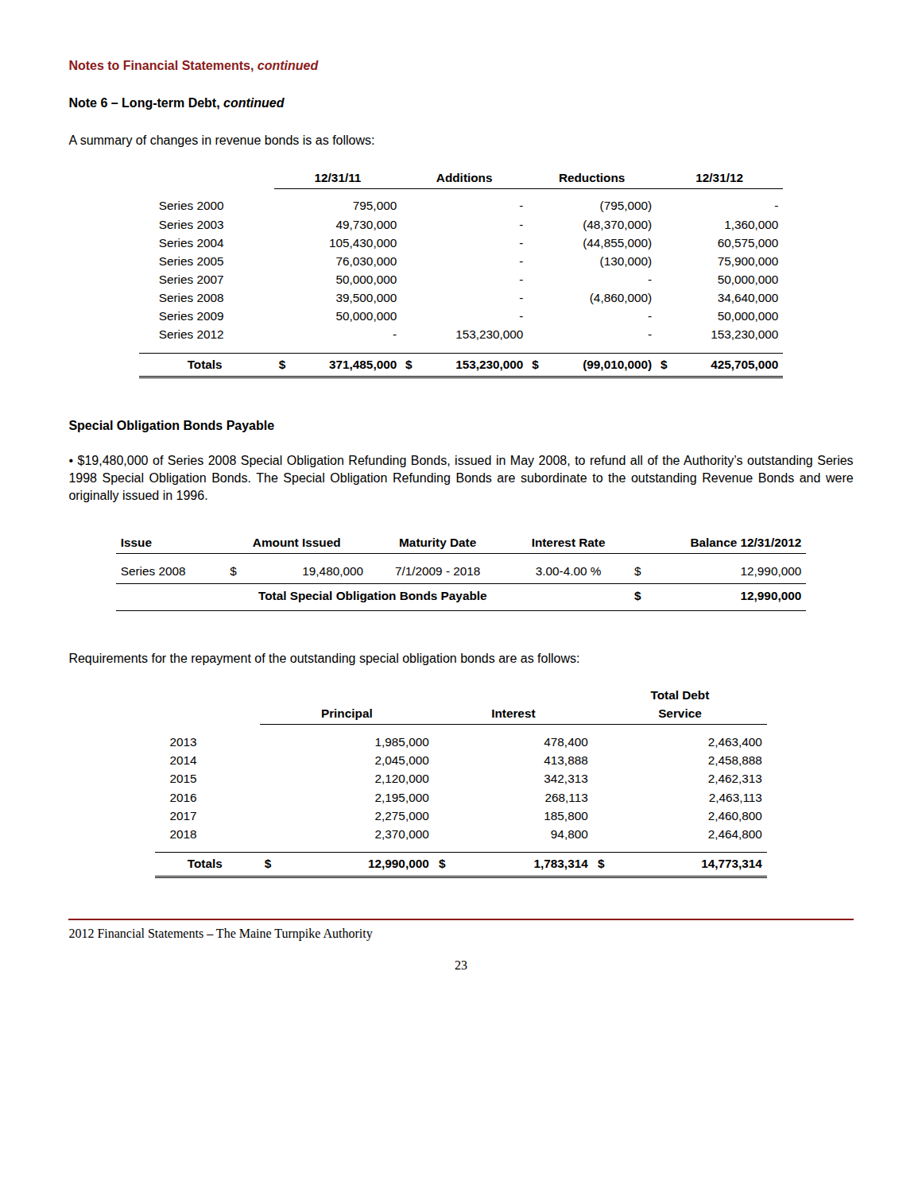Notes to Financial Statements, continued
Note 6 – Long-term Debt, continued
A summary of changes in revenue bonds is as follows:
| | 12/31/11 | Additions | Reductions | 12/31/12 |
| --- | --- | --- | --- | --- |
| Series 2000 | 795,000 | - | (795,000) | - |
| Series 2003 | 49,730,000 | - | (48,370,000) | 1,360,000 |
| Series 2004 | 105,430,000 | - | (44,855,000) | 60,575,000 |
| Series 2005 | 76,030,000 | - | (130,000) | 75,900,000 |
| Series 2007 | 50,000,000 | - | - | 50,000,000 |
| Series 2008 | 39,500,000 | - | (4,860,000) | 34,640,000 |
| Series 2009 | 50,000,000 | - | - | 50,000,000 |
| Series 2012 | - | 153,230,000 | - | 153,230,000 |
| Totals | $ 371,485,000 | $ 153,230,000 | $ (99,010,000) | $ 425,705,000 |
Special Obligation Bonds Payable
• $19,480,000 of Series 2008 Special Obligation Refunding Bonds, issued in May 2008, to refund all of the Authority’s outstanding Series 1998 Special Obligation Bonds. The Special Obligation Refunding Bonds are subordinate to the outstanding Revenue Bonds and were originally issued in 1996.
| Issue | Amount Issued | Maturity Date | Interest Rate | Balance 12/31/2012 |
| --- | --- | --- | --- | --- |
| Series 2008 | $ 19,480,000 | 7/1/2009 - 2018 | 3.00-4.00 % | $ 12,990,000 |
| Total Special Obligation Bonds Payable | $ 12,990,000 |
Requirements for the repayment of the outstanding special obligation bonds are as follows:
| | | | Total Debt |
| --- | --- | --- | --- |
| | Principal | Interest | Service |
| 2013 | 1,985,000 | 478,400 | 2,463,400 |
| 2014 | 2,045,000 | 413,888 | 2,458,888 |
| 2015 | 2,120,000 | 342,313 | 2,462,313 |
| 2016 | 2,195,000 | 268,113 | 2,463,113 |
| 2017 | 2,275,000 | 185,800 | 2,460,800 |
| 2018 | 2,370,000 | 94,800 | 2,464,800 |
| Totals | $ 12,990,000 | $ 1,783,314 | $ 14,773,314 |
2012 Financial Statements – The Maine Turnpike Authority
23